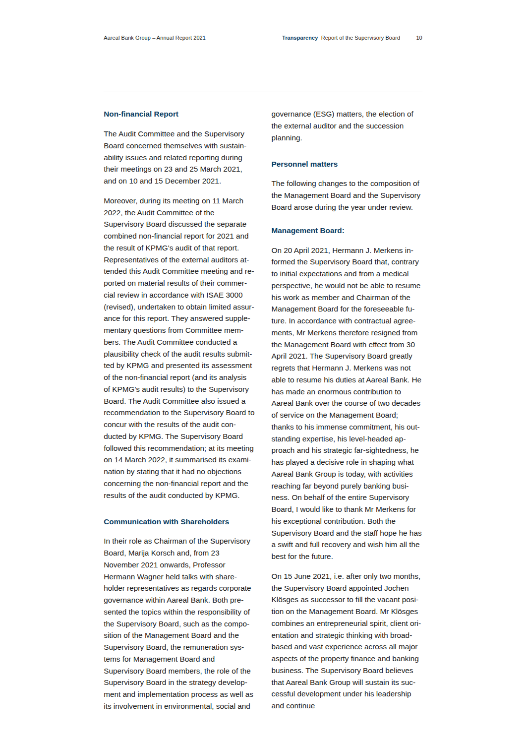Aareal Bank Group – Annual Report 2021
Transparency Report of the Supervisory Board 10
Non-financial Report
The Audit Committee and the Supervisory Board concerned themselves with sustainability issues and related reporting during their meetings on 23 and 25 March 2021, and on 10 and 15 December 2021.
Moreover, during its meeting on 11 March 2022, the Audit Committee of the Supervisory Board discussed the separate combined non-financial report for 2021 and the result of KPMG's audit of that report. Representatives of the external auditors attended this Audit Committee meeting and reported on material results of their commercial review in accordance with ISAE 3000 (revised), undertaken to obtain limited assurance for this report. They answered supplementary questions from Committee members. The Audit Committee conducted a plausibility check of the audit results submitted by KPMG and presented its assessment of the non-financial report (and its analysis of KPMG's audit results) to the Supervisory Board. The Audit Committee also issued a recommendation to the Supervisory Board to concur with the results of the audit conducted by KPMG. The Supervisory Board followed this recommendation; at its meeting on 14 March 2022, it summarised its examination by stating that it had no objections concerning the non-financial report and the results of the audit conducted by KPMG.
Communication with Shareholders
In their role as Chairman of the Supervisory Board, Marija Korsch and, from 23 November 2021 onwards, Professor Hermann Wagner held talks with shareholder representatives as regards corporate governance within Aareal Bank. Both presented the topics within the responsibility of the Supervisory Board, such as the composition of the Management Board and the Supervisory Board, the remuneration systems for Management Board and Supervisory Board members, the role of the Supervisory Board in the strategy development and implementation process as well as its involvement in environmental, social and governance (ESG) matters, the election of the external auditor and the succession planning.
Personnel matters
The following changes to the composition of the Management Board and the Supervisory Board arose during the year under review.
Management Board:
On 20 April 2021, Hermann J. Merkens informed the Supervisory Board that, contrary to initial expectations and from a medical perspective, he would not be able to resume his work as member and Chairman of the Management Board for the foreseeable future. In accordance with contractual agreements, Mr Merkens therefore resigned from the Management Board with effect from 30 April 2021. The Supervisory Board greatly regrets that Hermann J. Merkens was not able to resume his duties at Aareal Bank. He has made an enormous contribution to Aareal Bank over the course of two decades of service on the Management Board; thanks to his immense commitment, his outstanding expertise, his level-headed approach and his strategic far-sightedness, he has played a decisive role in shaping what Aareal Bank Group is today, with activities reaching far beyond purely banking business. On behalf of the entire Supervisory Board, I would like to thank Mr Merkens for his exceptional contribution. Both the Supervisory Board and the staff hope he has a swift and full recovery and wish him all the best for the future.
On 15 June 2021, i.e. after only two months, the Supervisory Board appointed Jochen Klösges as successor to fill the vacant position on the Management Board. Mr Klösges combines an entrepreneurial spirit, client orientation and strategic thinking with broad-based and vast experience across all major aspects of the property finance and banking business. The Supervisory Board believes that Aareal Bank Group will sustain its successful development under his leadership and continue